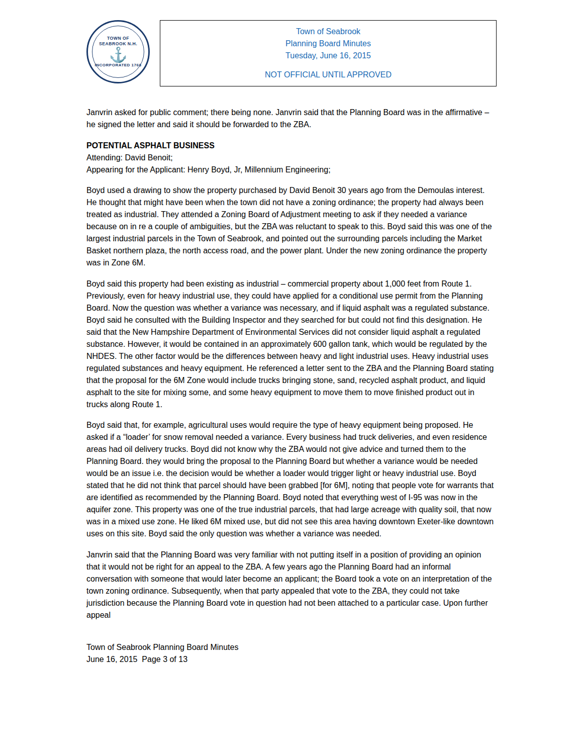TOWN OF SEABROOK N.H.
⚓
INCORPORATED 1768
Town of Seabrook
Planning Board Minutes
Tuesday, June 16, 2015
NOT OFFICIAL UNTIL APPROVED
Janvrin asked for public comment; there being none. Janvrin said that the Planning Board was in the affirmative – he signed the letter and said it should be forwarded to the ZBA.
Potential Asphalt Business
Attending: David Benoit;
Appearing for the Applicant: Henry Boyd, Jr, Millennium Engineering;
Boyd used a drawing to show the property purchased by David Benoit 30 years ago from the Demoulas interest. He thought that might have been when the town did not have a zoning ordinance; the property had always been treated as industrial. They attended a Zoning Board of Adjustment meeting to ask if they needed a variance because on in re a couple of ambiguities, but the ZBA was reluctant to speak to this. Boyd said this was one of the largest industrial parcels in the Town of Seabrook, and pointed out the surrounding parcels including the Market Basket northern plaza, the north access road, and the power plant. Under the new zoning ordinance the property was in Zone 6M.
Boyd said this property had been existing as industrial – commercial property about 1,000 feet from Route 1. Previously, even for heavy industrial use, they could have applied for a conditional use permit from the Planning Board. Now the question was whether a variance was necessary, and if liquid asphalt was a regulated substance. Boyd said he consulted with the Building Inspector and they searched for but could not find this designation. He said that the New Hampshire Department of Environmental Services did not consider liquid asphalt a regulated substance. However, it would be contained in an approximately 600 gallon tank, which would be regulated by the NHDES. The other factor would be the differences between heavy and light industrial uses. Heavy industrial uses regulated substances and heavy equipment. He referenced a letter sent to the ZBA and the Planning Board stating that the proposal for the 6M Zone would include trucks bringing stone, sand, recycled asphalt product, and liquid asphalt to the site for mixing some, and some heavy equipment to move them to move finished product out in trucks along Route 1.
Boyd said that, for example, agricultural uses would require the type of heavy equipment being proposed. He asked if a “loader’ for snow removal needed a variance. Every business had truck deliveries, and even residence areas had oil delivery trucks. Boyd did not know why the ZBA would not give advice and turned them to the Planning Board. they would bring the proposal to the Planning Board but whether a variance would be needed would be an issue i.e. the decision would be whether a loader would trigger light or heavy industrial use. Boyd stated that he did not think that parcel should have been grabbed [for 6M], noting that people vote for warrants that are identified as recommended by the Planning Board. Boyd noted that everything west of I-95 was now in the aquifer zone. This property was one of the true industrial parcels, that had large acreage with quality soil, that now was in a mixed use zone. He liked 6M mixed use, but did not see this area having downtown Exeter-like downtown uses on this site. Boyd said the only question was whether a variance was needed.
Janvrin said that the Planning Board was very familiar with not putting itself in a position of providing an opinion that it would not be right for an appeal to the ZBA. A few years ago the Planning Board had an informal conversation with someone that would later become an applicant; the Board took a vote on an interpretation of the town zoning ordinance. Subsequently, when that party appealed that vote to the ZBA, they could not take jurisdiction because the Planning Board vote in question had not been attached to a particular case. Upon further appeal
Town of Seabrook Planning Board Minutes
June 16, 2015 Page 3 of 13